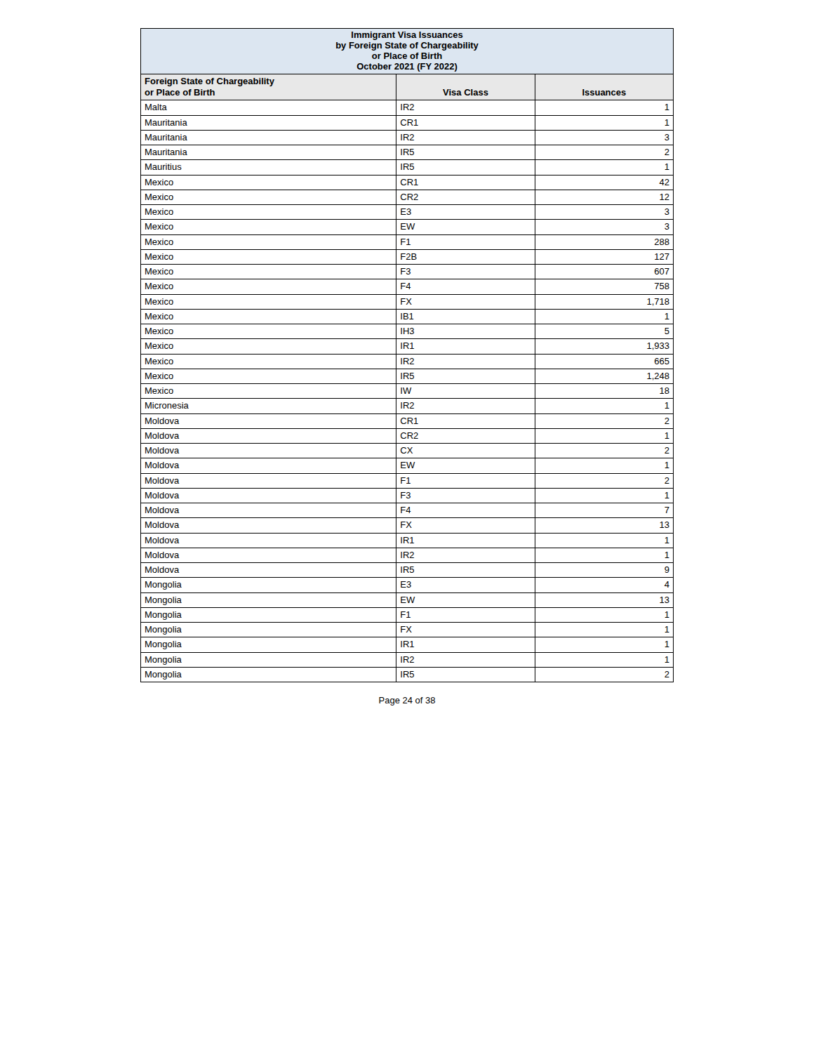| Immigrant Visa Issuances by Foreign State of Chargeability or Place of Birth October 2021 (FY 2022) |
| Foreign State of Chargeability or Place of Birth | Visa Class | Issuances |
| Malta | IR2 | 1 |
| Mauritania | CR1 | 1 |
| Mauritania | IR2 | 3 |
| Mauritania | IR5 | 2 |
| Mauritius | IR5 | 1 |
| Mexico | CR1 | 42 |
| Mexico | CR2 | 12 |
| Mexico | E3 | 3 |
| Mexico | EW | 3 |
| Mexico | F1 | 288 |
| Mexico | F2B | 127 |
| Mexico | F3 | 607 |
| Mexico | F4 | 758 |
| Mexico | FX | 1,718 |
| Mexico | IB1 | 1 |
| Mexico | IH3 | 5 |
| Mexico | IR1 | 1,933 |
| Mexico | IR2 | 665 |
| Mexico | IR5 | 1,248 |
| Mexico | IW | 18 |
| Micronesia | IR2 | 1 |
| Moldova | CR1 | 2 |
| Moldova | CR2 | 1 |
| Moldova | CX | 2 |
| Moldova | EW | 1 |
| Moldova | F1 | 2 |
| Moldova | F3 | 1 |
| Moldova | F4 | 7 |
| Moldova | FX | 13 |
| Moldova | IR1 | 1 |
| Moldova | IR2 | 1 |
| Moldova | IR5 | 9 |
| Mongolia | E3 | 4 |
| Mongolia | EW | 13 |
| Mongolia | F1 | 1 |
| Mongolia | FX | 1 |
| Mongolia | IR1 | 1 |
| Mongolia | IR2 | 1 |
| Mongolia | IR5 | 2 |
Page 24 of 38